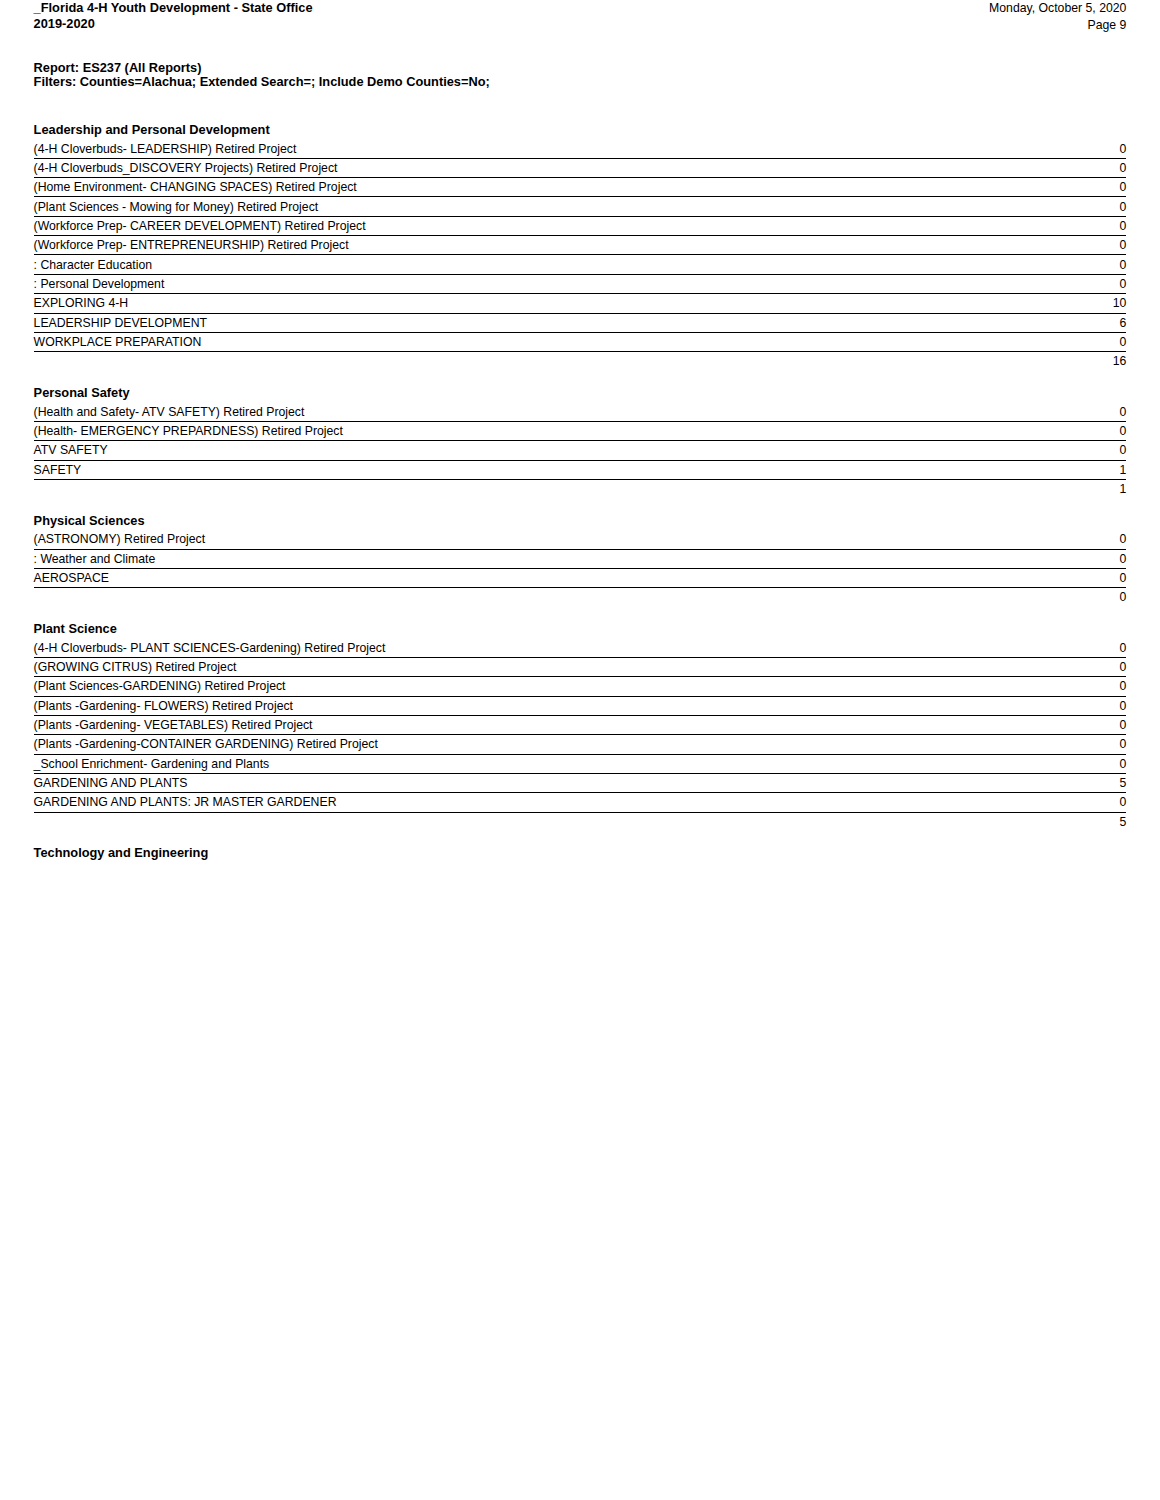_Florida 4-H Youth Development - State Office
2019-2020
Monday, October 5, 2020
Page 9
Report: ES237 (All Reports)
Filters: Counties=Alachua; Extended Search=; Include Demo Counties=No;
Leadership and Personal Development
| (4-H Cloverbuds- LEADERSHIP) Retired Project | 0 |
| (4-H Cloverbuds_DISCOVERY Projects) Retired Project | 0 |
| (Home Environment- CHANGING SPACES) Retired Project | 0 |
| (Plant Sciences - Mowing for Money) Retired Project | 0 |
| (Workforce Prep- CAREER DEVELOPMENT) Retired Project | 0 |
| (Workforce Prep- ENTREPRENEURSHIP) Retired Project | 0 |
| : Character Education | 0 |
| : Personal Development | 0 |
| EXPLORING 4-H | 10 |
| LEADERSHIP DEVELOPMENT | 6 |
| WORKPLACE PREPARATION | 0 |
| | 16 |
Personal Safety
| (Health and Safety- ATV SAFETY) Retired Project | 0 |
| (Health- EMERGENCY PREPARDNESS) Retired Project | 0 |
| ATV SAFETY | 0 |
| SAFETY | 1 |
| | 1 |
Physical Sciences
| (ASTRONOMY) Retired Project | 0 |
| : Weather and Climate | 0 |
| AEROSPACE | 0 |
| | 0 |
Plant Science
| (4-H Cloverbuds- PLANT SCIENCES-Gardening) Retired Project | 0 |
| (GROWING CITRUS) Retired Project | 0 |
| (Plant Sciences-GARDENING) Retired Project | 0 |
| (Plants -Gardening- FLOWERS) Retired Project | 0 |
| (Plants -Gardening- VEGETABLES) Retired Project | 0 |
| (Plants -Gardening-CONTAINER GARDENING) Retired Project | 0 |
| _School Enrichment- Gardening and Plants | 0 |
| GARDENING AND PLANTS | 5 |
| GARDENING AND PLANTS: JR MASTER GARDENER | 0 |
| | 5 |
Technology and Engineering